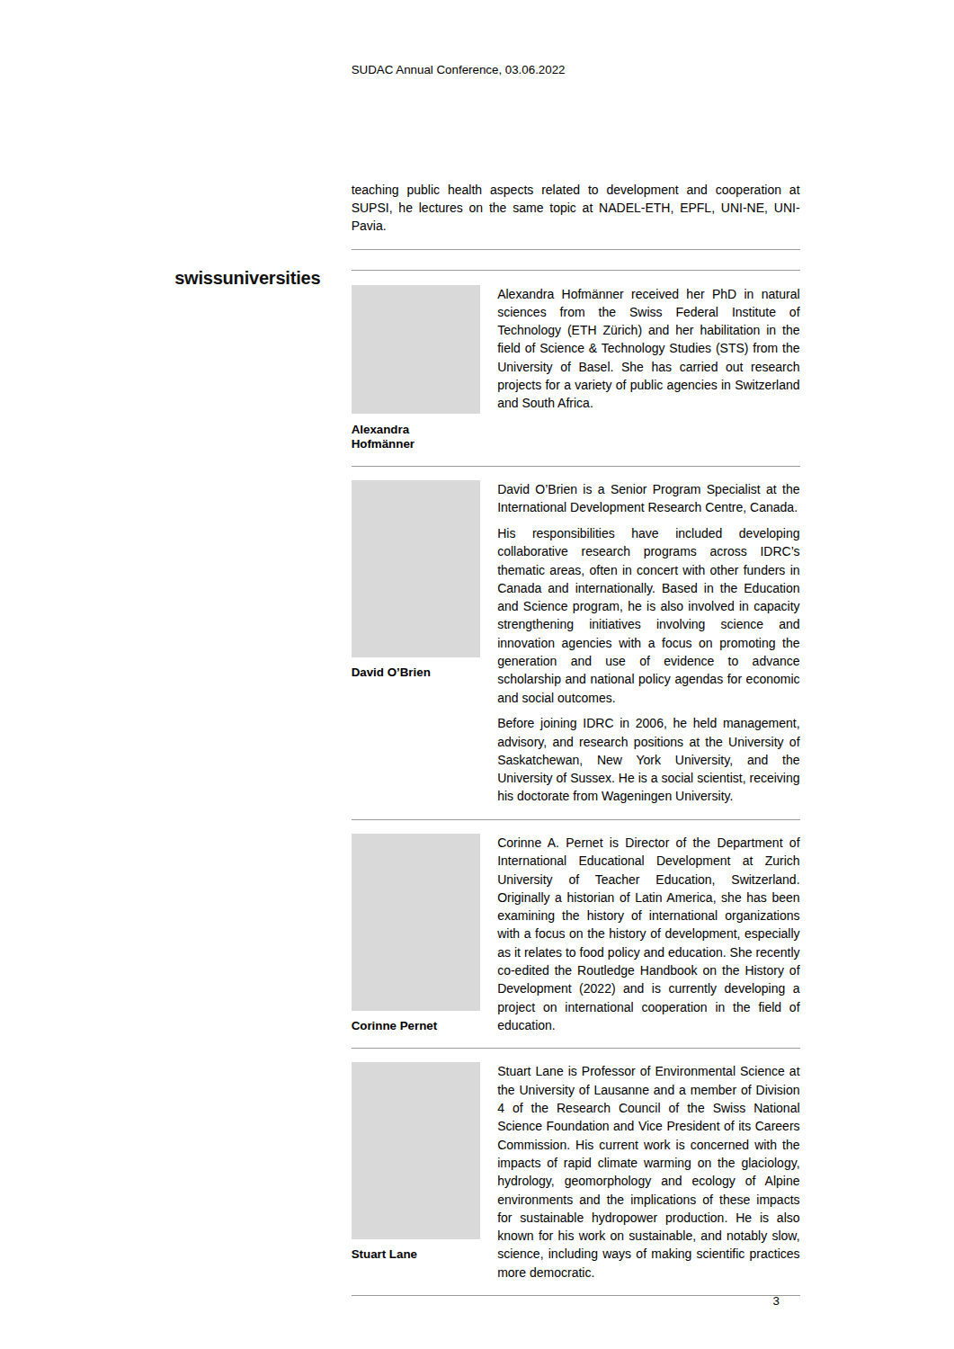SUDAC Annual Conference, 03.06.2022
swissuniversities
teaching public health aspects related to development and cooperation at SUPSI, he lectures on the same topic at NADEL-ETH, EPFL, UNI-NE, UNI-Pavia.
Alexandra
Hofmänner
Alexandra Hofmänner received her PhD in natural sciences from the Swiss Federal Institute of Technology (ETH Zürich) and her habilitation in the field of Science & Technology Studies (STS) from the University of Basel. She has carried out research projects for a variety of public agencies in Switzerland and South Africa.
David O’Brien
David O’Brien is a Senior Program Specialist at the International Development Research Centre, Canada.
His responsibilities have included developing collaborative research programs across IDRC’s thematic areas, often in concert with other funders in Canada and internationally. Based in the Education and Science program, he is also involved in capacity strengthening initiatives involving science and innovation agencies with a focus on promoting the generation and use of evidence to advance scholarship and national policy agendas for economic and social outcomes.
Before joining IDRC in 2006, he held management, advisory, and research positions at the University of Saskatchewan, New York University, and the University of Sussex. He is a social scientist, receiving his doctorate from Wageningen University.
Corinne Pernet
Corinne A. Pernet is Director of the Department of International Educational Development at Zurich University of Teacher Education, Switzerland. Originally a historian of Latin America, she has been examining the history of international organizations with a focus on the history of development, especially as it relates to food policy and education. She recently co-edited the Routledge Handbook on the History of Development (2022) and is currently developing a project on international cooperation in the field of education.
Stuart Lane
Stuart Lane is Professor of Environmental Science at the University of Lausanne and a member of Division 4 of the Research Council of the Swiss National Science Foundation and Vice President of its Careers Commission. His current work is concerned with the impacts of rapid climate warming on the glaciology, hydrology, geomorphology and ecology of Alpine environments and the implications of these impacts for sustainable hydropower production. He is also known for his work on sustainable, and notably slow, science, including ways of making scientific practices more democratic.
3